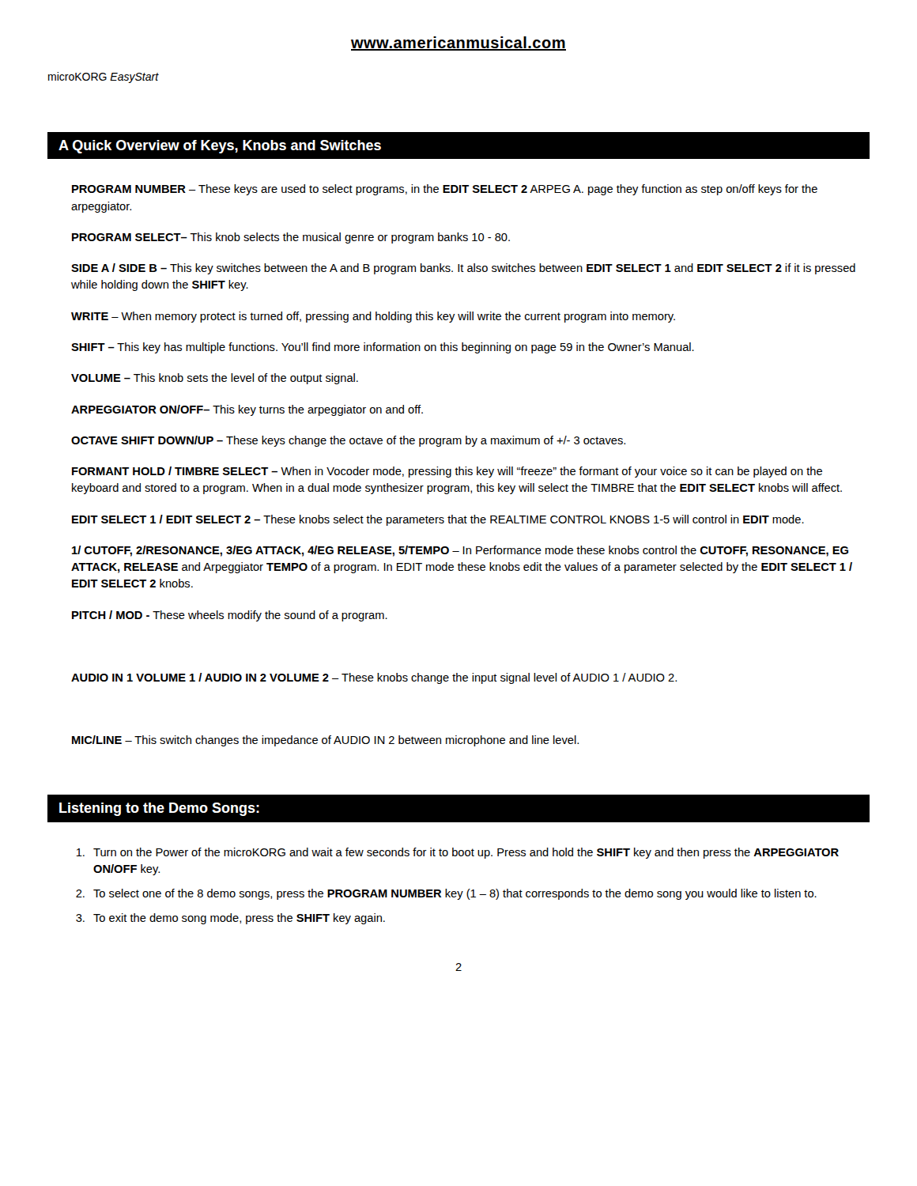www.americanmusical.com
microKORG EasyStart
A Quick Overview of Keys, Knobs and Switches
PROGRAM NUMBER – These keys are used to select programs, in the EDIT SELECT 2 ARPEG A. page they function as step on/off keys for the arpeggiator.
PROGRAM SELECT– This knob selects the musical genre or program banks 10 - 80.
SIDE A / SIDE B – This key switches between the A and B program banks. It also switches between EDIT SELECT 1 and EDIT SELECT 2 if it is pressed while holding down the SHIFT key.
WRITE – When memory protect is turned off, pressing and holding this key will write the current program into memory.
SHIFT – This key has multiple functions. You’ll find more information on this beginning on page 59 in the Owner’s Manual.
VOLUME – This knob sets the level of the output signal.
ARPEGGIATOR ON/OFF– This key turns the arpeggiator on and off.
OCTAVE SHIFT DOWN/UP – These keys change the octave of the program by a maximum of +/- 3 octaves.
FORMANT HOLD / TIMBRE SELECT – When in Vocoder mode, pressing this key will “freeze” the formant of your voice so it can be played on the keyboard and stored to a program. When in a dual mode synthesizer program, this key will select the TIMBRE that the EDIT SELECT knobs will affect.
EDIT SELECT 1 / EDIT SELECT 2 – These knobs select the parameters that the REALTIME CONTROL KNOBS 1-5 will control in EDIT mode.
1/ CUTOFF, 2/RESONANCE, 3/EG ATTACK, 4/EG RELEASE, 5/TEMPO – In Performance mode these knobs control the CUTOFF, RESONANCE, EG ATTACK, RELEASE and Arpeggiator TEMPO of a program. In EDIT mode these knobs edit the values of a parameter selected by the EDIT SELECT 1 / EDIT SELECT 2 knobs.
PITCH / MOD - These wheels modify the sound of a program.
AUDIO IN 1 VOLUME 1 / AUDIO IN 2 VOLUME 2 – These knobs change the input signal level of AUDIO 1 / AUDIO 2.
MIC/LINE – This switch changes the impedance of AUDIO IN 2 between microphone and line level.
Listening to the Demo Songs:
Turn on the Power of the microKORG and wait a few seconds for it to boot up. Press and hold the SHIFT key and then press the ARPEGGIATOR ON/OFF key.
To select one of the 8 demo songs, press the PROGRAM NUMBER key (1 – 8) that corresponds to the demo song you would like to listen to.
To exit the demo song mode, press the SHIFT key again.
2